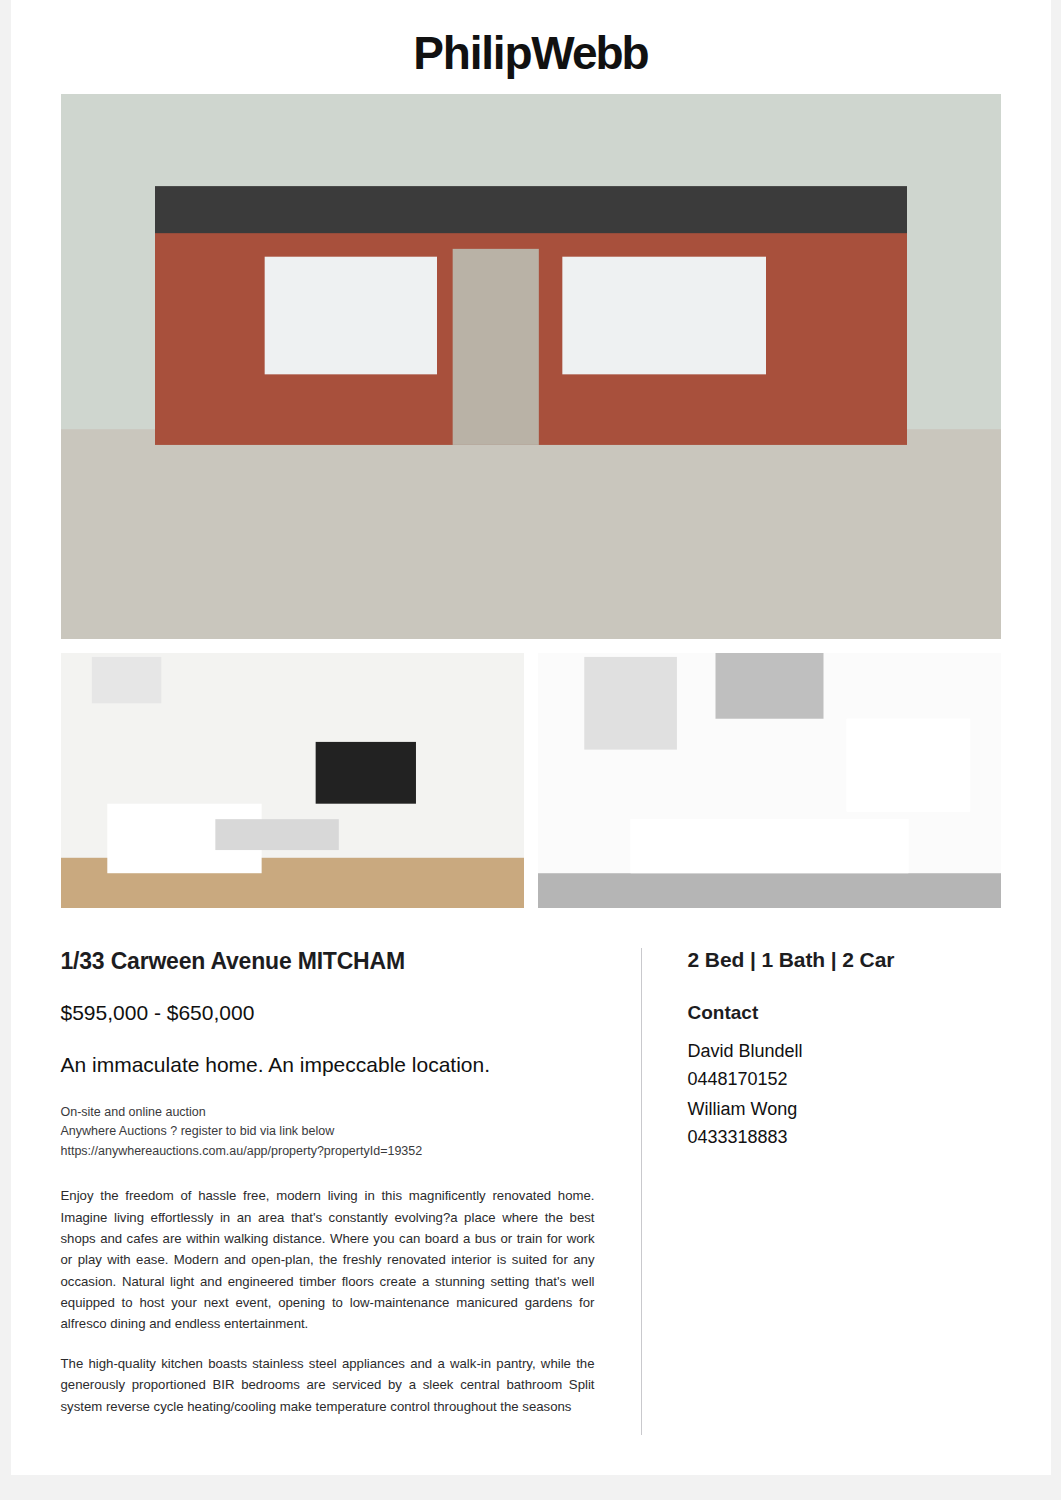PhilipWebb
1/33 Carween Avenue MITCHAM
$595,000 - $650,000
An immaculate home. An impeccable location.
On-site and online auction
Anywhere Auctions ? register to bid via link below
https://anywhereauctions.com.au/app/property?propertyId=19352
Enjoy the freedom of hassle free, modern living in this magnificently renovated home. Imagine living effortlessly in an area that's constantly evolving?a place where the best shops and cafes are within walking distance. Where you can board a bus or train for work or play with ease. Modern and open-plan, the freshly renovated interior is suited for any occasion. Natural light and engineered timber floors create a stunning setting that's well equipped to host your next event, opening to low-maintenance manicured gardens for alfresco dining and endless entertainment.
The high-quality kitchen boasts stainless steel appliances and a walk-in pantry, while the generously proportioned BIR bedrooms are serviced by a sleek central bathroom Split system reverse cycle heating/cooling make temperature control throughout the seasons
2 Bed | 1 Bath | 2 Car
Contact
David Blundell 0448170152
William Wong 0433318883